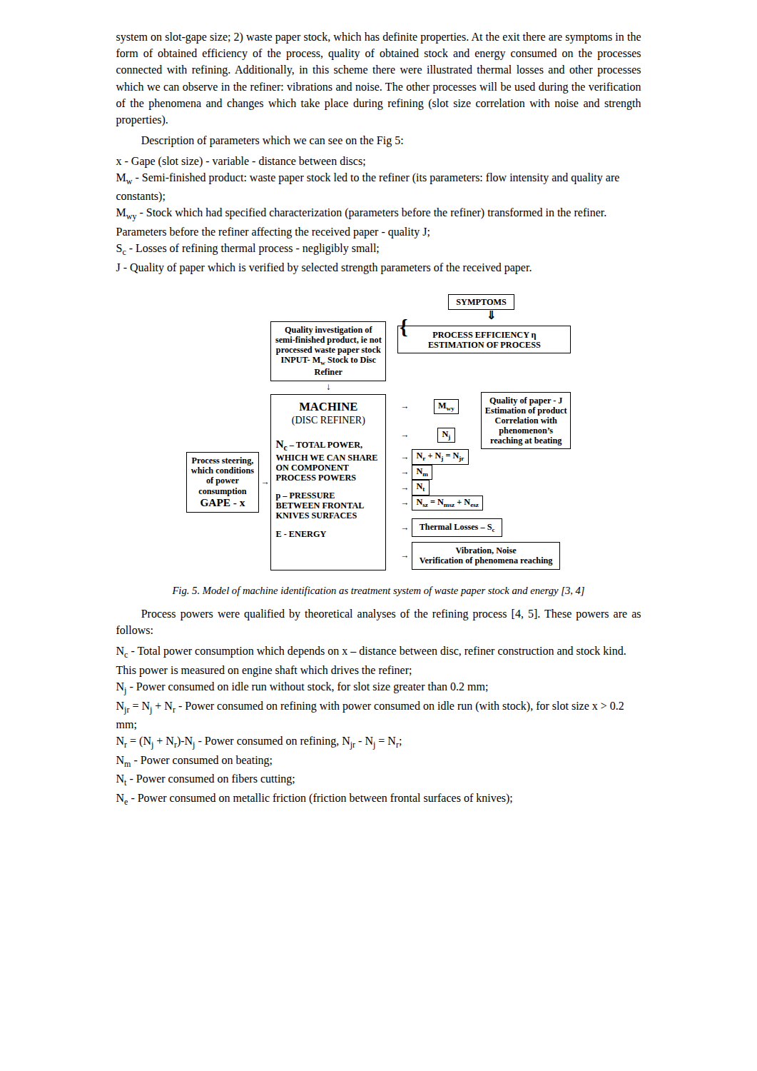system on slot-gape size; 2) waste paper stock, which has definite properties. At the exit there are symptoms in the form of obtained efficiency of the process, quality of obtained stock and energy consumed on the processes connected with refining. Additionally, in this scheme there were illustrated thermal losses and other processes which we can observe in the refiner: vibrations and noise. The other processes will be used during the verification of the phenomena and changes which take place during refining (slot size correlation with noise and strength properties).
Description of parameters which we can see on the Fig 5:
x - Gape (slot size) - variable - distance between discs;
Mw - Semi-finished product: waste paper stock led to the refiner (its parameters: flow intensity and quality are constants);
Mwy - Stock which had specified characterization (parameters before the refiner) transformed in the refiner. Parameters before the refiner affecting the received paper - quality J;
Sc - Losses of refining thermal process - negligibly small;
J - Quality of paper which is verified by selected strength parameters of the received paper.
SYMPTOMS
⇓
| | | Quality investigation of semi-finished product, ie not processed waste paper stock INPUT- M w Stock to Disc Refiner ↓ | | { PROCESS EFFICIENCY η ESTIMATION OF PROCESS |
| Process steering, which conditions of power consumption GAPE - x | → | MACHINE (DISC REFINER) N c – TOTAL POWER, WHICH WE CAN SHARE ON COMPONENT PROCESS POWERS p – PRESSURE BETWEEN FRONTAL KNIVES SURFACES E - ENERGY | | / → / M wy / Quality of paper - J Estimation of product Correlation with phenomenon’s reaching at beating / / → / N j / / → / N r + N j = N jr / / → / N m / / → / N t / / → / N sz = N msz + N esz / / → / Thermal Losses – S c / / → / Vibration, Noise Verification of phenomena reaching / |
Fig. 5. Model of machine identification as treatment system of waste paper stock and energy [3, 4]
Process powers were qualified by theoretical analyses of the refining process [4, 5]. These powers are as follows:
Nc - Total power consumption which depends on x – distance between disc, refiner construction and stock kind. This power is measured on engine shaft which drives the refiner;
Nj - Power consumed on idle run without stock, for slot size greater than 0.2 mm;
Njr = Nj + Nr - Power consumed on refining with power consumed on idle run (with stock), for slot size x > 0.2 mm;
Nr = (Nj + Nr)-Nj - Power consumed on refining, Njr - Nj = Nr;
Nm - Power consumed on beating;
Nt - Power consumed on fibers cutting;
Ne - Power consumed on metallic friction (friction between frontal surfaces of knives);